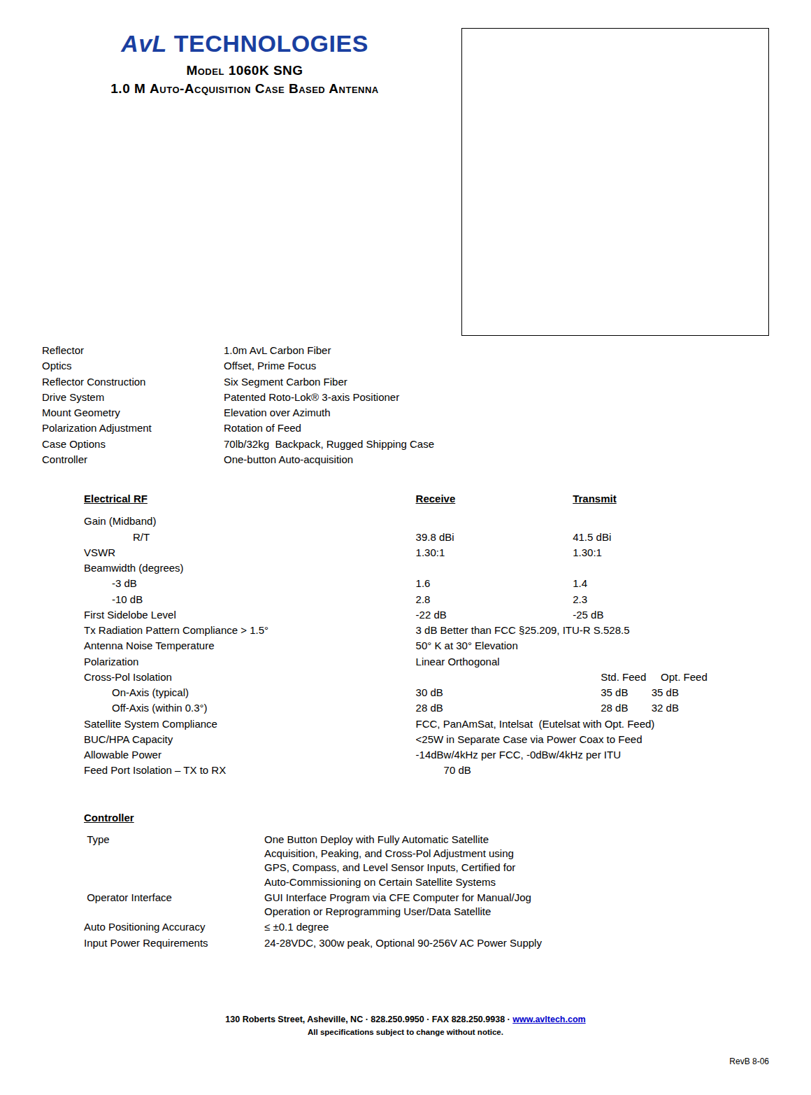AvL TECHNOLOGIES
Model 1060K SNG
1.0 M Auto-Acquisition Case Based Antenna
| Reflector | 1.0m AvL Carbon Fiber |
| Optics | Offset, Prime Focus |
| Reflector Construction | Six Segment Carbon Fiber |
| Drive System | Patented Roto-Lok® 3-axis Positioner |
| Mount Geometry | Elevation over Azimuth |
| Polarization Adjustment | Rotation of Feed |
| Case Options | 70lb/32kg Backpack, Rugged Shipping Case |
| Controller | One-button Auto-acquisition |
| Electrical RF | Receive | Transmit |
| Gain (Midband) | | |
| R/T | 39.8 dBi | 41.5 dBi |
| VSWR | 1.30:1 | 1.30:1 |
| Beamwidth (degrees) | | |
| -3 dB | 1.6 | 1.4 |
| -10 dB | 2.8 | 2.3 |
| First Sidelobe Level | -22 dB | -25 dB |
| Tx Radiation Pattern Compliance > 1.5° | 3 dB Better than FCC §25.209, ITU-R S.528.5 |
| Antenna Noise Temperature | 50° K at 30° Elevation |
| Polarization | Linear Orthogonal |
| Cross-Pol Isolation | | Std. Feed Opt. Feed |
| On-Axis (typical) | 30 dB | 35 dB 35 dB |
| Off-Axis (within 0.3°) | 28 dB | 28 dB 32 dB |
| Satellite System Compliance | FCC, PanAmSat, Intelsat (Eutelsat with Opt. Feed) |
| BUC/HPA Capacity | <25W in Separate Case via Power Coax to Feed |
| Allowable Power | -14dBw/4kHz per FCC, -0dBw/4kHz per ITU |
| Feed Port Isolation – TX to RX | 70 dB |
Controller
| Type | One Button Deploy with Fully Automatic Satellite Acquisition, Peaking, and Cross-Pol Adjustment using GPS, Compass, and Level Sensor Inputs, Certified for Auto-Commissioning on Certain Satellite Systems |
| Operator Interface | GUI Interface Program via CFE Computer for Manual/Jog Operation or Reprogramming User/Data Satellite |
| Auto Positioning Accuracy | ≤ ±0.1 degree |
| Input Power Requirements | 24-28VDC, 300w peak, Optional 90-256V AC Power Supply |
130 Roberts Street, Asheville, NC · 828.250.9950 · FAX 828.250.9938 · www.avltech.com
All specifications subject to change without notice.
RevB 8-06